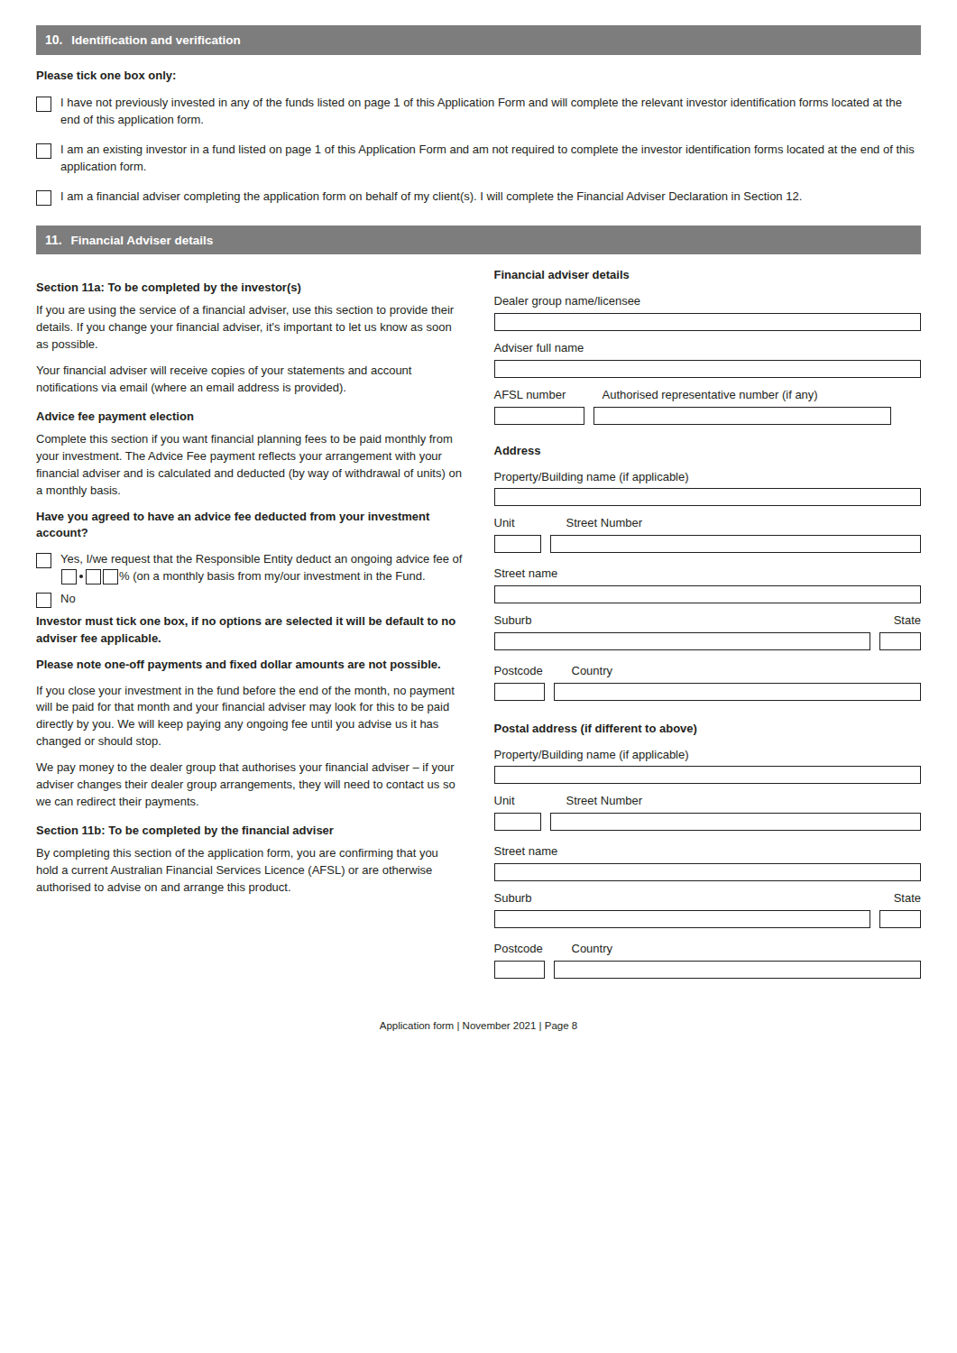10. Identification and verification
Please tick one box only:
I have not previously invested in any of the funds listed on page 1 of this Application Form and will complete the relevant investor identification forms located at the end of this application form.
I am an existing investor in a fund listed on page 1 of this Application Form and am not required to complete the investor identification forms located at the end of this application form.
I am a financial adviser completing the application form on behalf of my client(s). I will complete the Financial Adviser Declaration in Section 12.
11. Financial Adviser details
Section 11a: To be completed by the investor(s)
If you are using the service of a financial adviser, use this section to provide their details. If you change your financial adviser, it's important to let us know as soon as possible.
Your financial adviser will receive copies of your statements and account notifications via email (where an email address is provided).
Advice fee payment election
Complete this section if you want financial planning fees to be paid monthly from your investment. The Advice Fee payment reflects your arrangement with your financial adviser and is calculated and deducted (by way of withdrawal of units) on a monthly basis.
Have you agreed to have an advice fee deducted from your investment account?
Yes, I/we request that the Responsible Entity deduct an ongoing advice fee of % (on a monthly basis from my/our investment in the Fund.
No
Investor must tick one box, if no options are selected it will be default to no adviser fee applicable.
Please note one-off payments and fixed dollar amounts are not possible.
If you close your investment in the fund before the end of the month, no payment will be paid for that month and your financial adviser may look for this to be paid directly by you. We will keep paying any ongoing fee until you advise us it has changed or should stop.
We pay money to the dealer group that authorises your financial adviser – if your adviser changes their dealer group arrangements, they will need to contact us so we can redirect their payments.
Section 11b: To be completed by the financial adviser
By completing this section of the application form, you are confirming that you hold a current Australian Financial Services Licence (AFSL) or are otherwise authorised to advise on and arrange this product.
Financial adviser details
Dealer group name/licensee
Adviser full name
AFSL number
Authorised representative number (if any)
Address
Property/Building name (if applicable)
Unit
Street Number
Street name
Suburb
State
Postcode
Country
Postal address (if different to above)
Property/Building name (if applicable)
Unit
Street Number
Street name
Suburb
State
Postcode
Country
Application form | November 2021 | Page 8